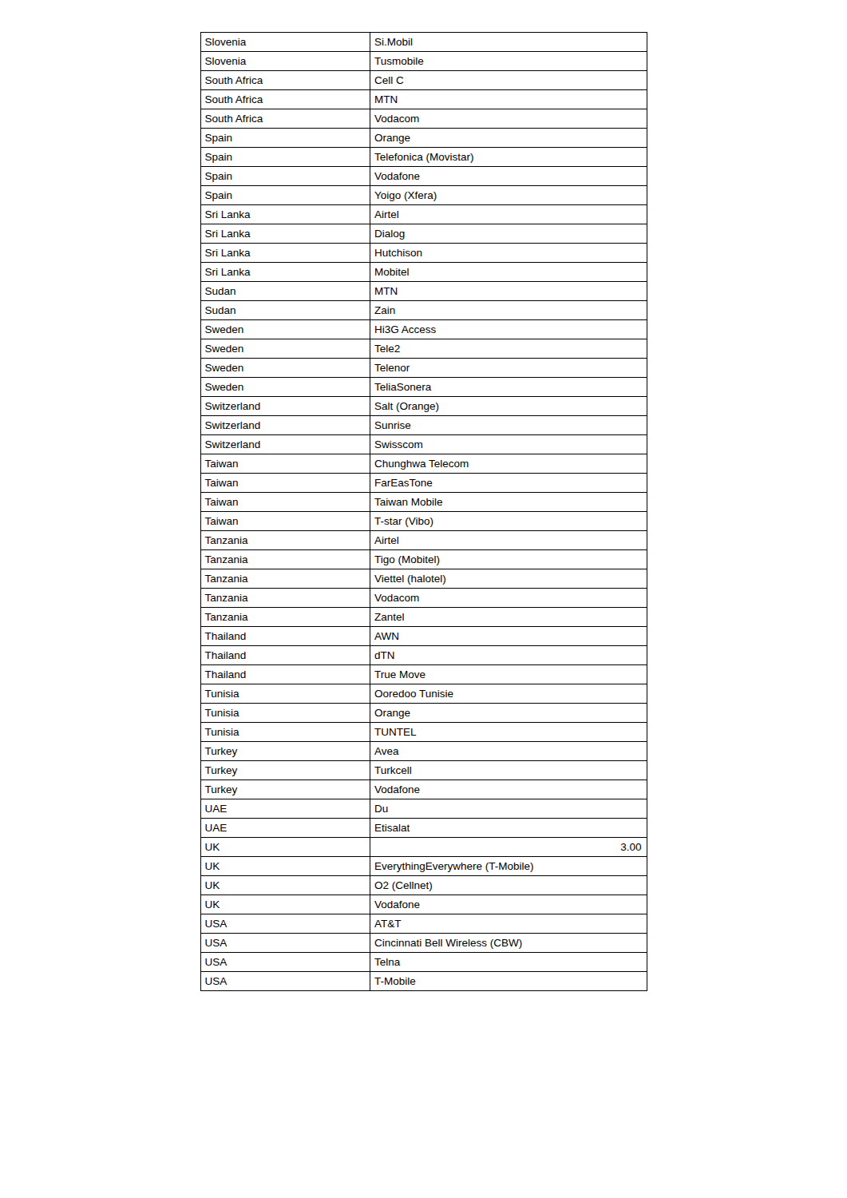| Slovenia | Si.Mobil |
| Slovenia | Tusmobile |
| South Africa | Cell C |
| South Africa | MTN |
| South Africa | Vodacom |
| Spain | Orange |
| Spain | Telefonica (Movistar) |
| Spain | Vodafone |
| Spain | Yoigo (Xfera) |
| Sri Lanka | Airtel |
| Sri Lanka | Dialog |
| Sri Lanka | Hutchison |
| Sri Lanka | Mobitel |
| Sudan | MTN |
| Sudan | Zain |
| Sweden | Hi3G Access |
| Sweden | Tele2 |
| Sweden | Telenor |
| Sweden | TeliaSonera |
| Switzerland | Salt (Orange) |
| Switzerland | Sunrise |
| Switzerland | Swisscom |
| Taiwan | Chunghwa Telecom |
| Taiwan | FarEasTone |
| Taiwan | Taiwan Mobile |
| Taiwan | T-star (Vibo) |
| Tanzania | Airtel |
| Tanzania | Tigo (Mobitel) |
| Tanzania | Viettel (halotel) |
| Tanzania | Vodacom |
| Tanzania | Zantel |
| Thailand | AWN |
| Thailand | dTN |
| Thailand | True Move |
| Tunisia | Ooredoo Tunisie |
| Tunisia | Orange |
| Tunisia | TUNTEL |
| Turkey | Avea |
| Turkey | Turkcell |
| Turkey | Vodafone |
| UAE | Du |
| UAE | Etisalat |
| UK | 3.00 |
| UK | EverythingEverywhere (T-Mobile) |
| UK | O2 (Cellnet) |
| UK | Vodafone |
| USA | AT&T |
| USA | Cincinnati Bell Wireless (CBW) |
| USA | Telna |
| USA | T-Mobile |